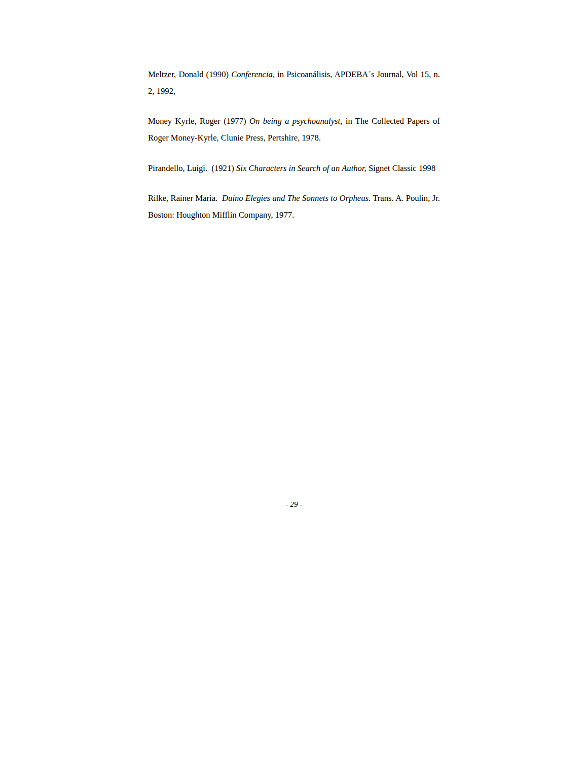Meltzer, Donald (1990) Conferencia, in Psicoanálisis, APDEBA´s Journal, Vol 15, n. 2, 1992,
Money Kyrle, Roger (1977) On being a psychoanalyst, in The Collected Papers of Roger Money-Kyrle, Clunie Press, Pertshire, 1978.
Pirandello, Luigi. (1921) Six Characters in Search of an Author, Signet Classic 1998
Rilke, Rainer Maria. Duino Elegies and The Sonnets to Orpheus. Trans. A. Poulin, Jr. Boston: Houghton Mifflin Company, 1977.
- 29 -